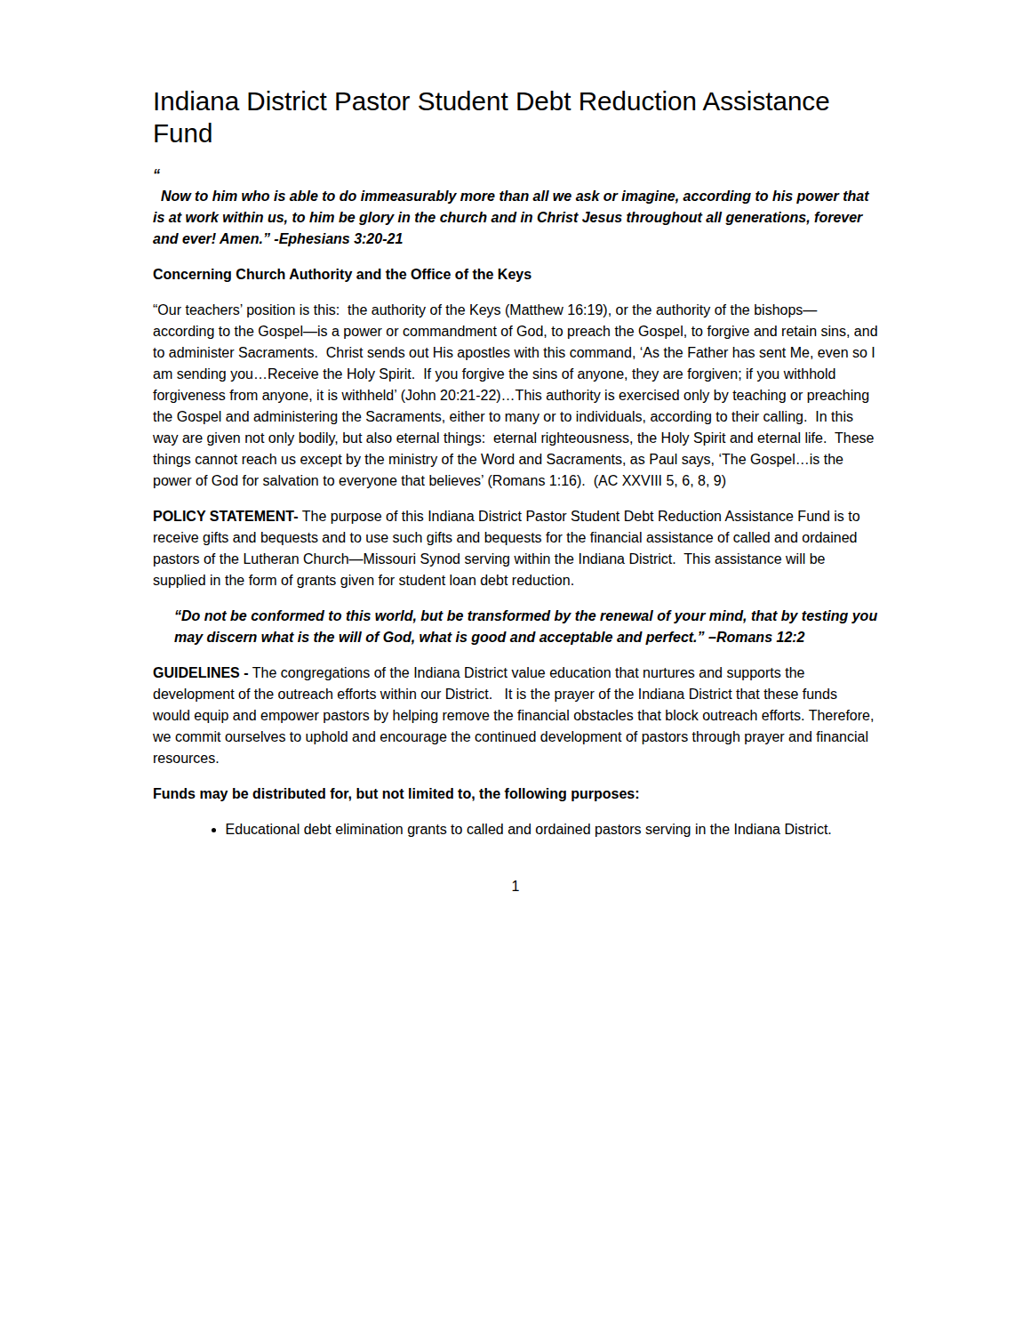Indiana District Pastor Student Debt Reduction Assistance Fund
“
Now to him who is able to do immeasurably more than all we ask or imagine, according to his power that is at work within us, to him be glory in the church and in Christ Jesus throughout all generations, forever and ever! Amen.” -Ephesians 3:20-21
Concerning Church Authority and the Office of the Keys
“Our teachers’ position is this: the authority of the Keys (Matthew 16:19), or the authority of the bishops—according to the Gospel—is a power or commandment of God, to preach the Gospel, to forgive and retain sins, and to administer Sacraments. Christ sends out His apostles with this command, ‘As the Father has sent Me, even so I am sending you…Receive the Holy Spirit. If you forgive the sins of anyone, they are forgiven; if you withhold forgiveness from anyone, it is withheld’ (John 20:21-22)…This authority is exercised only by teaching or preaching the Gospel and administering the Sacraments, either to many or to individuals, according to their calling. In this way are given not only bodily, but also eternal things: eternal righteousness, the Holy Spirit and eternal life. These things cannot reach us except by the ministry of the Word and Sacraments, as Paul says, ‘The Gospel…is the power of God for salvation to everyone that believes’ (Romans 1:16). (AC XXVIII 5, 6, 8, 9)
POLICY STATEMENT- The purpose of this Indiana District Pastor Student Debt Reduction Assistance Fund is to receive gifts and bequests and to use such gifts and bequests for the financial assistance of called and ordained pastors of the Lutheran Church—Missouri Synod serving within the Indiana District. This assistance will be supplied in the form of grants given for student loan debt reduction.
“Do not be conformed to this world, but be transformed by the renewal of your mind, that by testing you may discern what is the will of God, what is good and acceptable and perfect.” –Romans 12:2
GUIDELINES - The congregations of the Indiana District value education that nurtures and supports the development of the outreach efforts within our District. It is the prayer of the Indiana District that these funds would equip and empower pastors by helping remove the financial obstacles that block outreach efforts. Therefore, we commit ourselves to uphold and encourage the continued development of pastors through prayer and financial resources.
Funds may be distributed for, but not limited to, the following purposes:
Educational debt elimination grants to called and ordained pastors serving in the Indiana District.
1